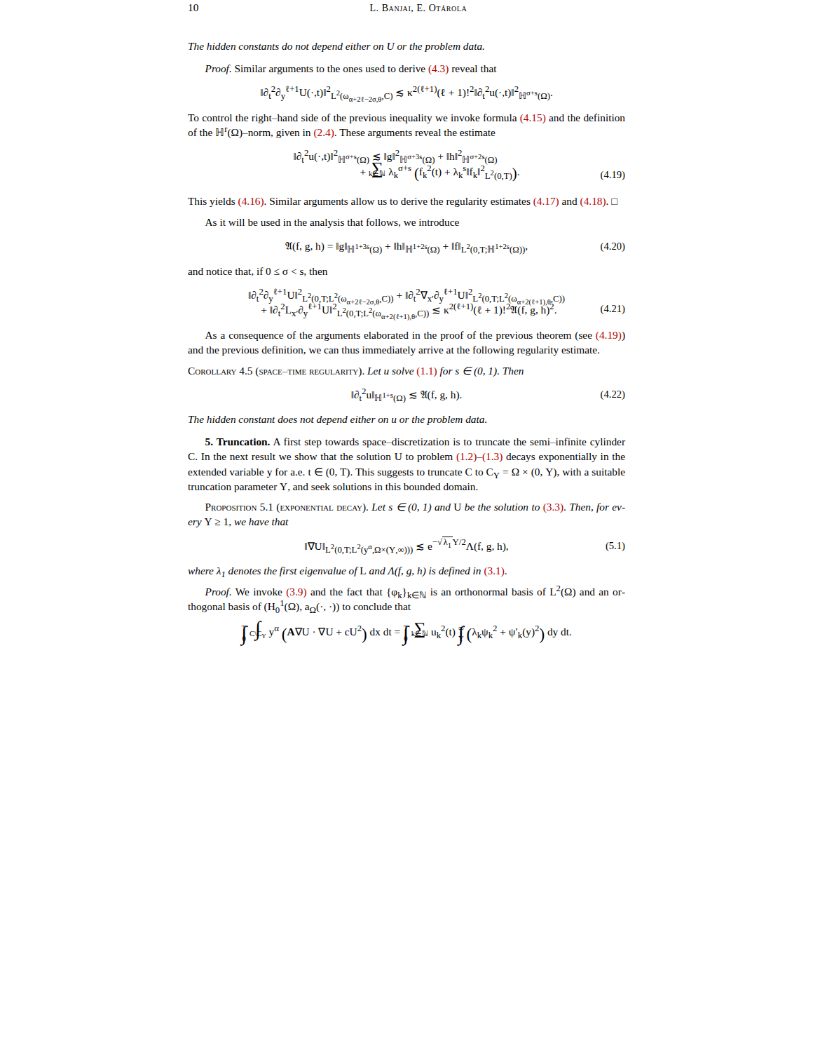10 L. Banjai, E. Otárola
The hidden constants do not depend either on U or the problem data.
Proof. Similar arguments to the ones used to derive (4.3) reveal that
‖∂t2∂yℓ+1U(·,t)‖2L2(ωα+2ℓ−2σ,θ,C) ≲ κ2(ℓ+1)(ℓ + 1)!2‖∂t2u(·,t)‖2ℍσ+s(Ω).
To control the right–hand side of the previous inequality we invoke formula (4.15) and the definition of the ℍr(Ω)–norm, given in (2.4). These arguments reveal the estimate
‖∂t2u(·,t)‖2ℍσ+s(Ω) ≲ ‖g‖2ℍσ+3s(Ω) + ‖h‖2ℍσ+2s(Ω)
+ ∑k∈ℕ λkσ+s (fk2(t) + λks‖fk‖2L2(0,T)). (4.19)
This yields (4.16). Similar arguments allow us to derive the regularity estimates (4.17) and (4.18). □
As it will be used in the analysis that follows, we introduce
𝔄(f, g, h) = ‖g‖ℍ1+3s(Ω) + ‖h‖ℍ1+2s(Ω) + ‖f‖L2(0,T;ℍ1+2s(Ω)), (4.20)
and notice that, if 0 ≤ σ < s, then
‖∂t2∂yℓ+1U‖2L2(0,T;L2(ωα+2ℓ−2σ,θ,C)) + ‖∂t2∇x′∂yℓ+1U‖2L2(0,T;L2(ωα+2(ℓ+1),θ,C))
+ ‖∂t2Lx′∂yℓ+1U‖2L2(0,T;L2(ωα+2(ℓ+1),θ,C)) ≲ κ2(ℓ+1)(ℓ + 1)!2𝔄(f, g, h)2. (4.21)
As a consequence of the arguments elaborated in the proof of the previous theorem (see (4.19)) and the previous definition, we can thus immediately arrive at the following regularity estimate.
Corollary 4.5 (space–time regularity). Let u solve (1.1) for s ∈ (0, 1). Then
‖∂t2u‖ℍ1+s(Ω) ≲ 𝔄(f, g, h). (4.22)
The hidden constant does not depend either on u or the problem data.
5. Truncation. A first step towards space–discretization is to truncate the semi–infinite cylinder C. In the next result we show that the solution U to problem (1.2)–(1.3) decays exponentially in the extended variable y for a.e. t ∈ (0, T). This suggests to truncate C to CY = Ω × (0, Y), with a suitable truncation parameter Y, and seek solutions in this bounded domain.
Proposition 5.1 (exponential decay). Let s ∈ (0, 1) and U be the solution to (3.3). Then, for every Y ≥ 1, we have that
‖∇U‖L2(0,T;L2(yα,Ω×(Y,∞))) ≲ e−√λ1 Y/2Λ(f, g, h), (5.1)
where λ1 denotes the first eigenvalue of L and Λ(f, g, h) is defined in (3.1).
Proof. We invoke (3.9) and the fact that {φk}k∈ℕ is an orthonormal basis of L2(Ω) and an orthogonal basis of (H01(Ω), aΩ(·, ·)) to conclude that
T∫0 ∫C\CY yα (A∇U · ∇U + cU2) dx dt = T∫0 ∑k∈ℕ uk2(t) ∞∫Y (λkψk2 + ψ′k(y)2) dy dt.